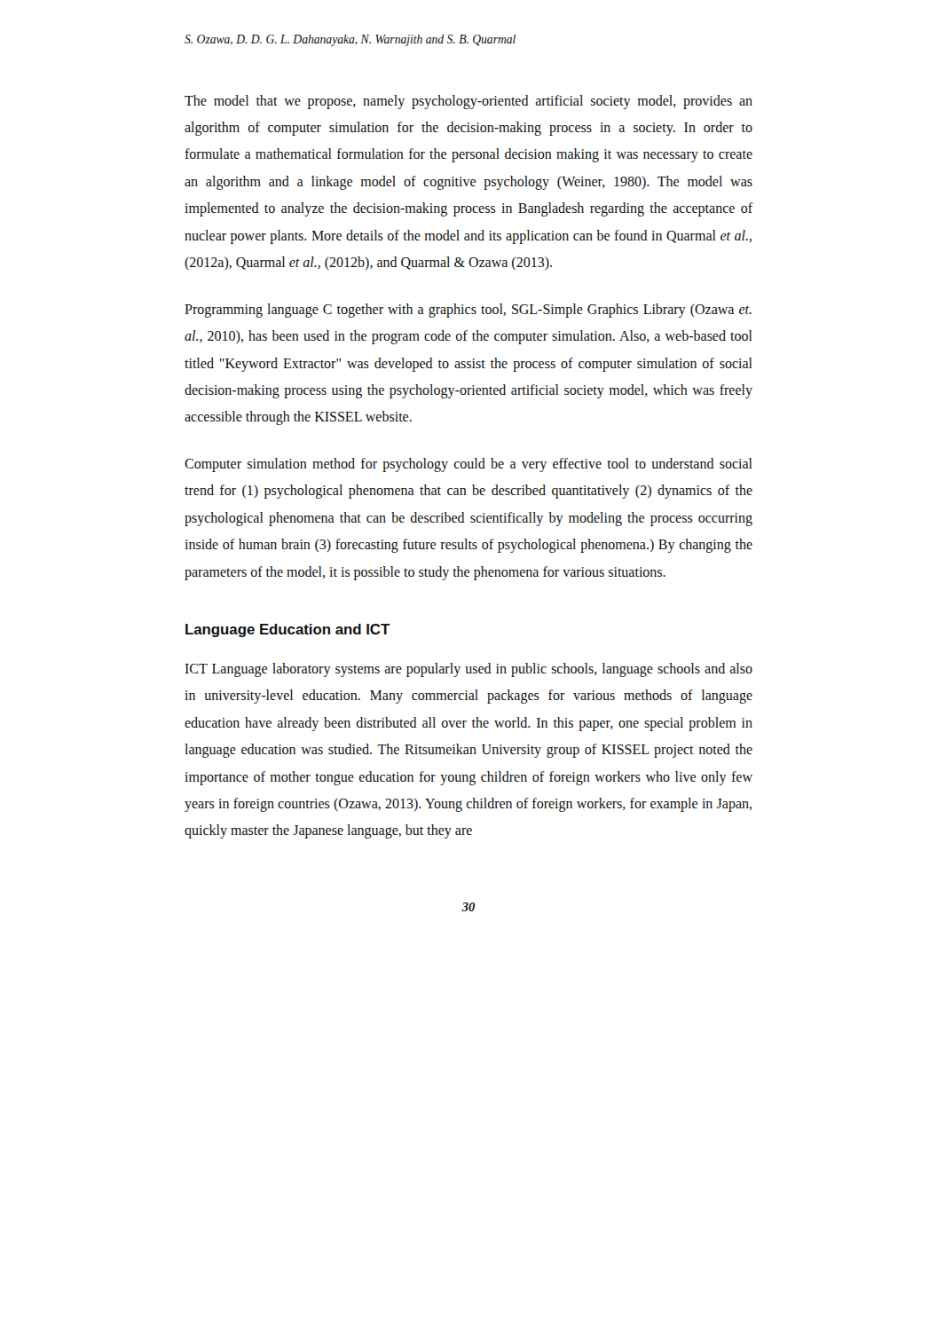S. Ozawa, D. D. G. L. Dahanayaka, N. Warnajith and S. B. Quarmal
The model that we propose, namely psychology-oriented artificial society model, provides an algorithm of computer simulation for the decision-making process in a society. In order to formulate a mathematical formulation for the personal decision making it was necessary to create an algorithm and a linkage model of cognitive psychology (Weiner, 1980). The model was implemented to analyze the decision-making process in Bangladesh regarding the acceptance of nuclear power plants. More details of the model and its application can be found in Quarmal et al., (2012a), Quarmal et al., (2012b), and Quarmal & Ozawa (2013).
Programming language C together with a graphics tool, SGL-Simple Graphics Library (Ozawa et. al., 2010), has been used in the program code of the computer simulation. Also, a web-based tool titled "Keyword Extractor" was developed to assist the process of computer simulation of social decision-making process using the psychology-oriented artificial society model, which was freely accessible through the KISSEL website.
Computer simulation method for psychology could be a very effective tool to understand social trend for (1) psychological phenomena that can be described quantitatively (2) dynamics of the psychological phenomena that can be described scientifically by modeling the process occurring inside of human brain (3) forecasting future results of psychological phenomena.) By changing the parameters of the model, it is possible to study the phenomena for various situations.
Language Education and ICT
ICT Language laboratory systems are popularly used in public schools, language schools and also in university-level education. Many commercial packages for various methods of language education have already been distributed all over the world. In this paper, one special problem in language education was studied. The Ritsumeikan University group of KISSEL project noted the importance of mother tongue education for young children of foreign workers who live only few years in foreign countries (Ozawa, 2013). Young children of foreign workers, for example in Japan, quickly master the Japanese language, but they are
30